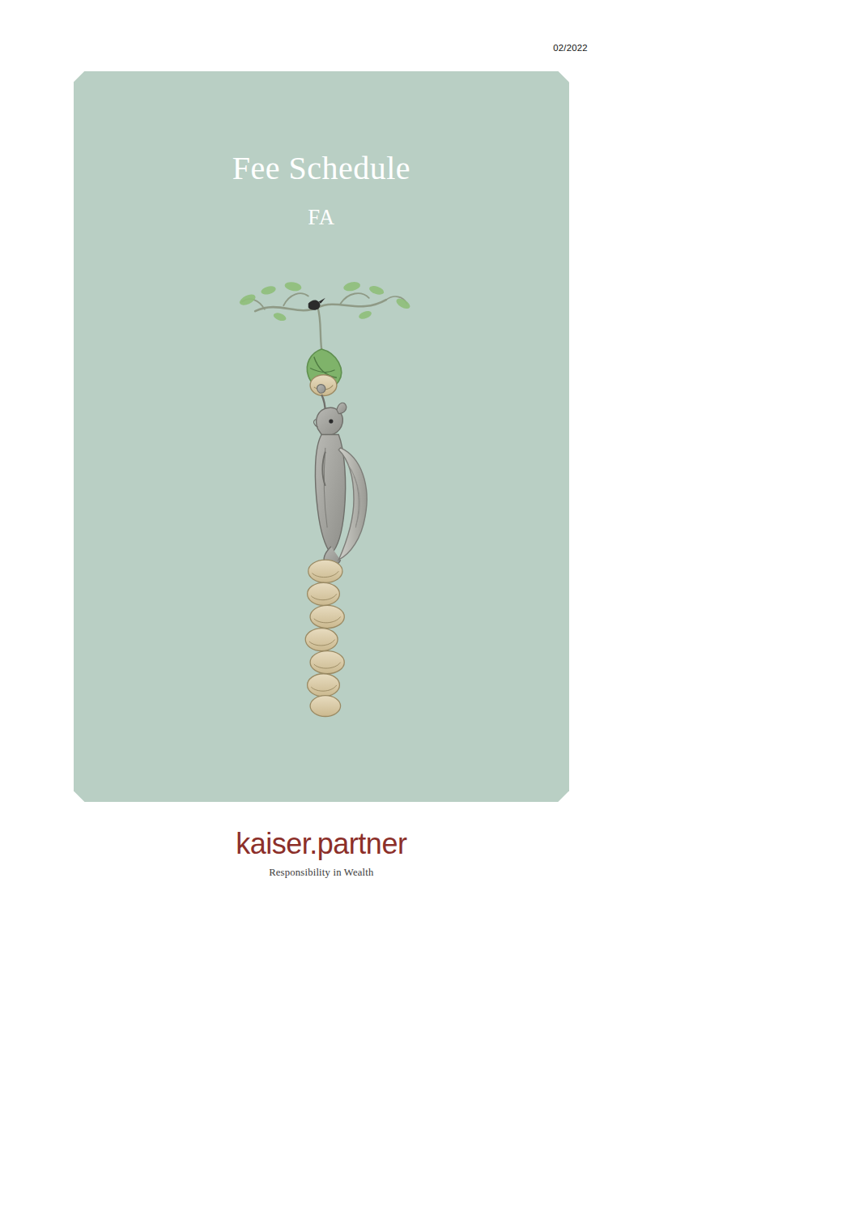02/2022
Fee Schedule
FA
kaiser. partner
Responsibility in Wealth